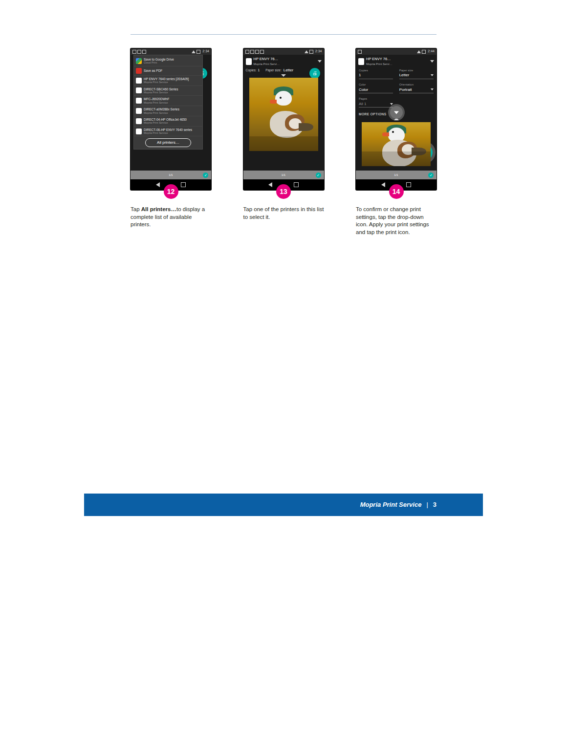2:34
🖨
Save to Google Drive
Cloud Print
Save as PDF
HP ENVY 7640 series [2E6A05]
Mopria Print Service
DIRECT-SBC460 Series
Mopria Print Service
MFC-J6920DWhF
Mopria Print Service
DIRECT-a0M288x Series
Mopria Print Service
DIRECT-04-HP OfficeJet 4650
Mopria Print Service
DIRECT-06-HP ENVY 7640 series
Mopria Print Service
All printers…
1/1
✓
2:34
HP ENVY 76…
Mopria Print Servi…
Copies: 1 Paper size: Letter
🖨
1/1
✓
2:44
HP ENVY 76…
Mopria Print Servi…
Copies
1
Paper size
Letter
Color
Color
Orientation
Portrait
Pages
All 1
MORE OPTIONS
🖨
1/1
✓
12
13
14
Tap All printers…to display a complete list of available printers.
Tap one of the printers in this list to select it.
To confirm or change print settings, tap the drop-down icon. Apply your print settings and tap the print icon.
Mopria Print Service | 3